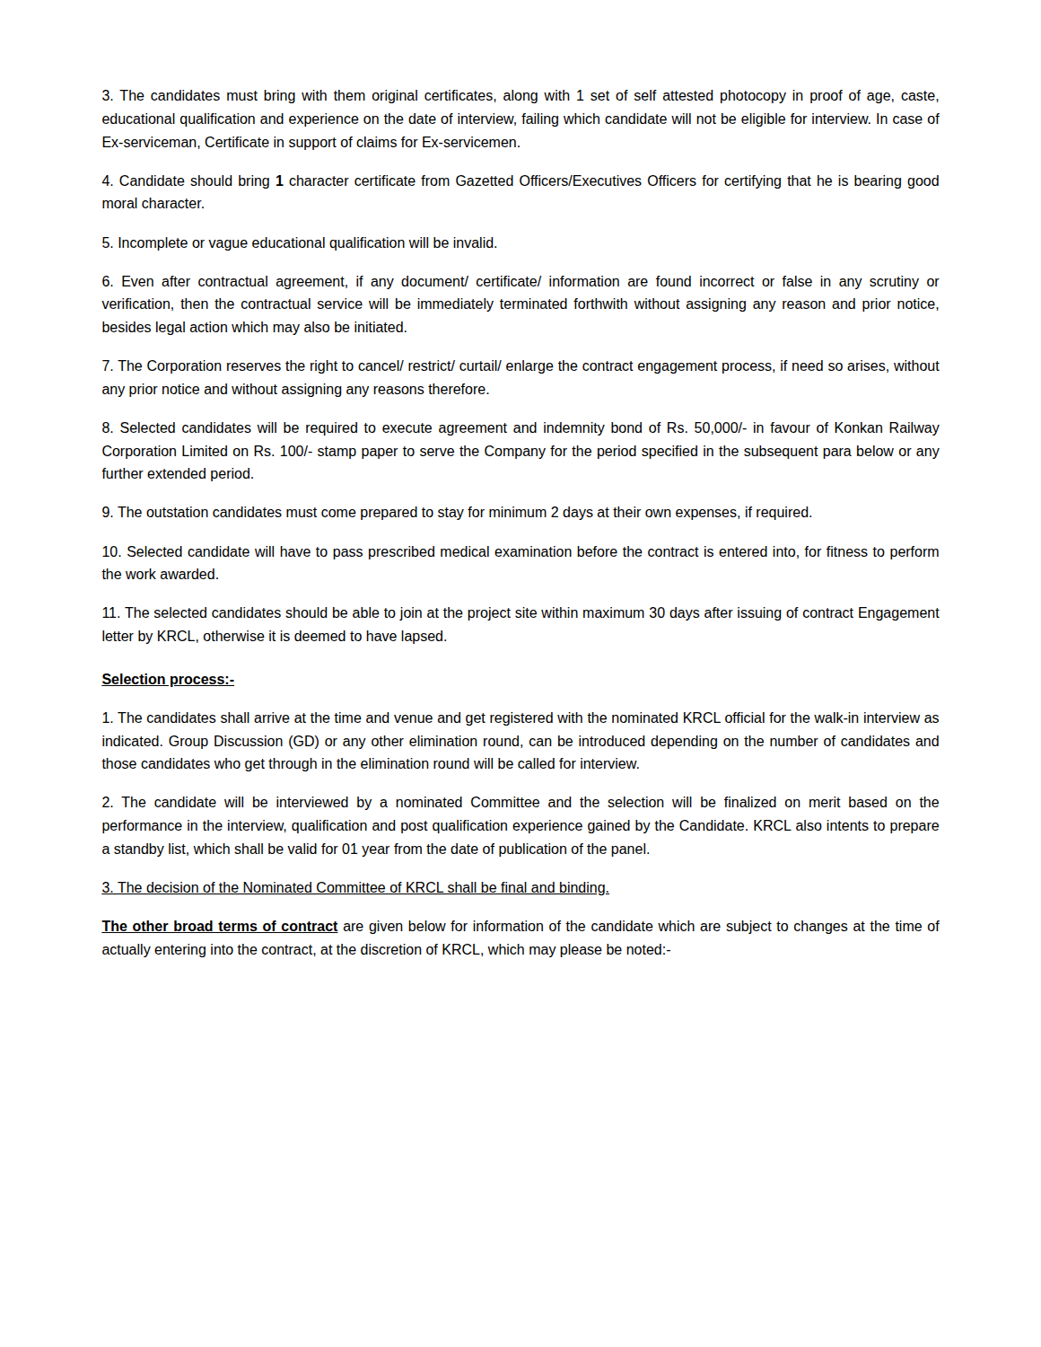3. The candidates must bring with them original certificates, along with 1 set of self attested photocopy in proof of age, caste, educational qualification and experience on the date of interview, failing which candidate will not be eligible for interview. In case of Ex-serviceman, Certificate in support of claims for Ex-servicemen.
4. Candidate should bring 1 character certificate from Gazetted Officers/Executives Officers for certifying that he is bearing good moral character.
5. Incomplete or vague educational qualification will be invalid.
6. Even after contractual agreement, if any document/ certificate/ information are found incorrect or false in any scrutiny or verification, then the contractual service will be immediately terminated forthwith without assigning any reason and prior notice, besides legal action which may also be initiated.
7. The Corporation reserves the right to cancel/ restrict/ curtail/ enlarge the contract engagement process, if need so arises, without any prior notice and without assigning any reasons therefore.
8. Selected candidates will be required to execute agreement and indemnity bond of Rs. 50,000/- in favour of Konkan Railway Corporation Limited on Rs. 100/- stamp paper to serve the Company for the period specified in the subsequent para below or any further extended period.
9. The outstation candidates must come prepared to stay for minimum 2 days at their own expenses, if required.
10. Selected candidate will have to pass prescribed medical examination before the contract is entered into, for fitness to perform the work awarded.
11. The selected candidates should be able to join at the project site within maximum 30 days after issuing of contract Engagement letter by KRCL, otherwise it is deemed to have lapsed.
Selection process:-
1. The candidates shall arrive at the time and venue and get registered with the nominated KRCL official for the walk-in interview as indicated. Group Discussion (GD) or any other elimination round, can be introduced depending on the number of candidates and those candidates who get through in the elimination round will be called for interview.
2. The candidate will be interviewed by a nominated Committee and the selection will be finalized on merit based on the performance in the interview, qualification and post qualification experience gained by the Candidate. KRCL also intents to prepare a standby list, which shall be valid for 01 year from the date of publication of the panel.
3. The decision of the Nominated Committee of KRCL shall be final and binding.
The other broad terms of contract are given below for information of the candidate which are subject to changes at the time of actually entering into the contract, at the discretion of KRCL, which may please be noted:-